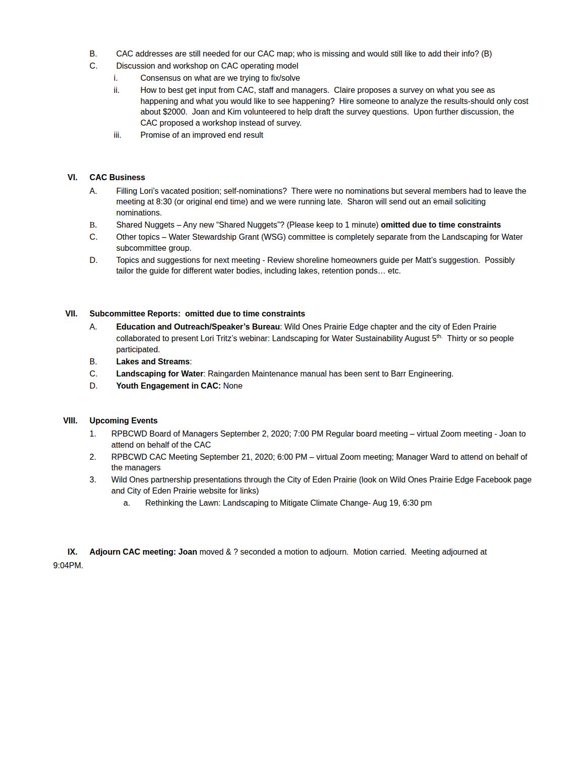B.
CAC addresses are still needed for our CAC map; who is missing and would still like to add their info? (B)
C.
Discussion and workshop on CAC operating model
i.
Consensus on what are we trying to fix/solve
ii.
How to best get input from CAC, staff and managers. Claire proposes a survey on what you see as happening and what you would like to see happening? Hire someone to analyze the results-should only cost about $2000. Joan and Kim volunteered to help draft the survey questions. Upon further discussion, the CAC proposed a workshop instead of survey.
iii.
Promise of an improved end result
VI.
CAC Business
A.
Filling Lori’s vacated position; self-nominations? There were no nominations but several members had to leave the meeting at 8:30 (or original end time) and we were running late. Sharon will send out an email soliciting nominations.
B.
Shared Nuggets – Any new “Shared Nuggets”? (Please keep to 1 minute) omitted due to time constraints
C.
Other topics – Water Stewardship Grant (WSG) committee is completely separate from the Landscaping for Water subcommittee group.
D.
Topics and suggestions for next meeting - Review shoreline homeowners guide per Matt’s suggestion. Possibly tailor the guide for different water bodies, including lakes, retention ponds… etc.
VII.
Subcommittee Reports: omitted due to time constraints
A.
Education and Outreach/Speaker’s Bureau: Wild Ones Prairie Edge chapter and the city of Eden Prairie collaborated to present Lori Tritz’s webinar: Landscaping for Water Sustainability August 5th. Thirty or so people participated.
B.
Lakes and Streams:
C.
Landscaping for Water: Raingarden Maintenance manual has been sent to Barr Engineering.
D.
Youth Engagement in CAC: None
VIII.
Upcoming Events
1.
RPBCWD Board of Managers September 2, 2020; 7:00 PM Regular board meeting – virtual Zoom meeting - Joan to attend on behalf of the CAC
2.
RPBCWD CAC Meeting September 21, 2020; 6:00 PM – virtual Zoom meeting; Manager Ward to attend on behalf of the managers
3.
Wild Ones partnership presentations through the City of Eden Prairie (look on Wild Ones Prairie Edge Facebook page and City of Eden Prairie website for links)
a.
Rethinking the Lawn: Landscaping to Mitigate Climate Change- Aug 19, 6:30 pm
IX.
Adjourn CAC meeting: Joan moved & ? seconded a motion to adjourn. Motion carried. Meeting adjourned at
9:04PM.